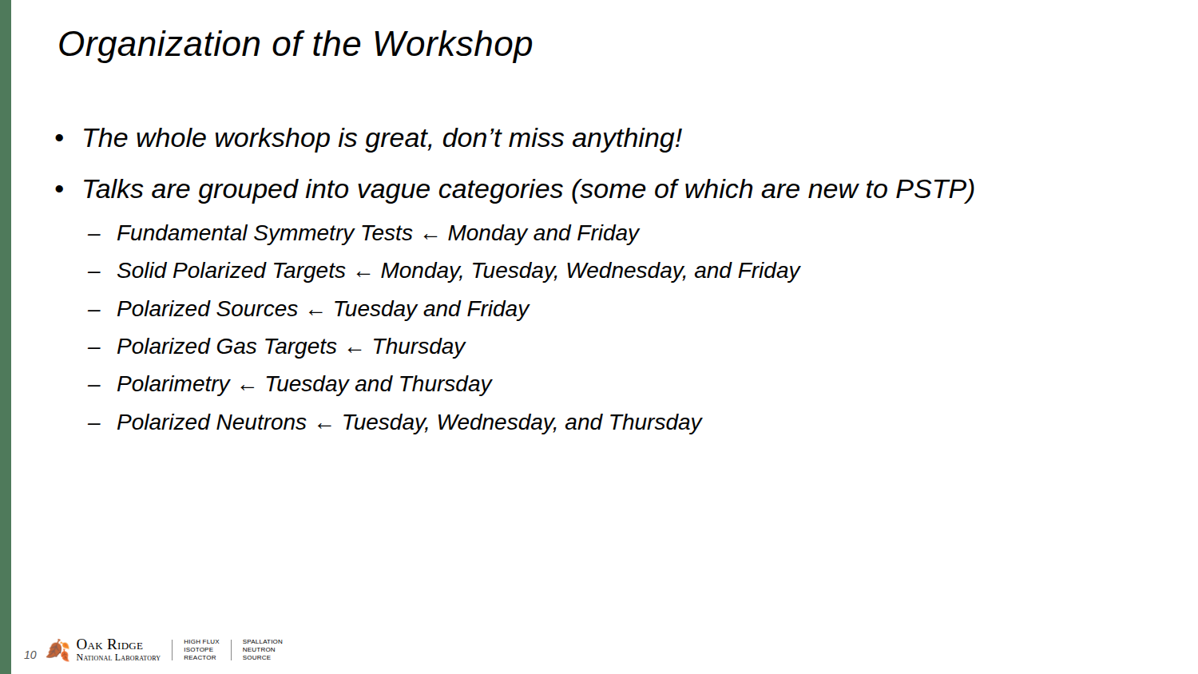Organization of the Workshop
The whole workshop is great, don’t miss anything!
Talks are grouped into vague categories (some of which are new to PSTP)
Fundamental Symmetry Tests ← Monday and Friday
Solid Polarized Targets ← Monday, Tuesday, Wednesday, and Friday
Polarized Sources ← Tuesday and Friday
Polarized Gas Targets ← Thursday
Polarimetry ← Tuesday and Thursday
Polarized Neutrons ← Tuesday, Wednesday, and Thursday
10
🍂
Oak Ridge
National Laboratory
High Flux
Isotope
Reactor
Spallation
Neutron
Source